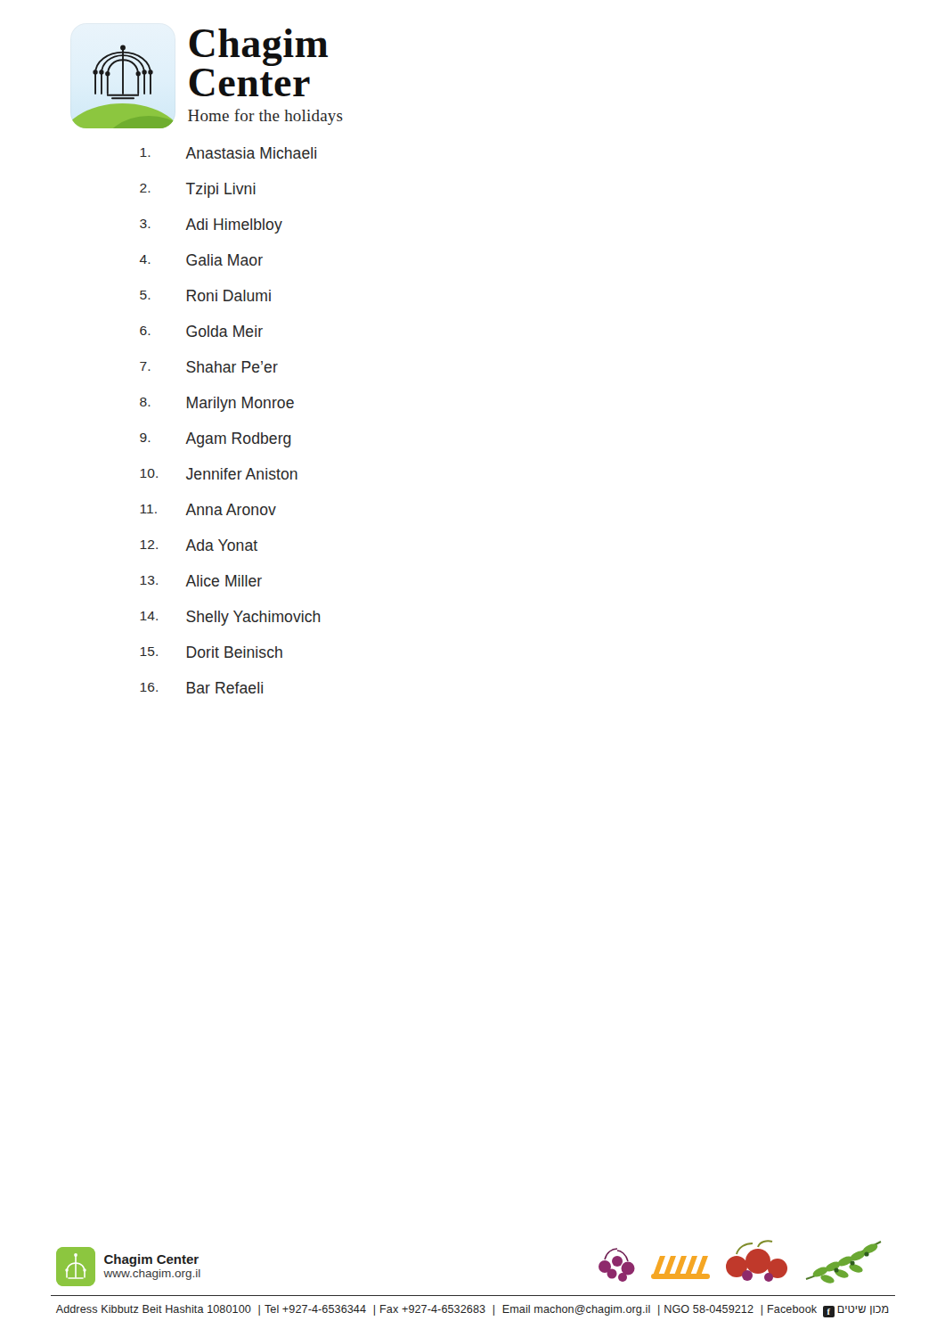Chagim Center Home for the holidays
Anastasia Michaeli
Tzipi Livni
Adi Himelbloy
Galia Maor
Roni Dalumi
Golda Meir
Shahar Pe’er
Marilyn Monroe
Agam Rodberg
Jennifer Aniston
Anna Aronov
Ada Yonat
Alice Miller
Shelly Yachimovich
Dorit Beinisch
Bar Refaeli
Chagim Center
www.chagim.org.il
Address Kibbutz Beit Hashita 1080100 |Tel +927-4-6536344 |Fax +927-4-6532683 | Email machon@chagim.org.il |NGO 58-0459212 |Facebook fמכון שיטים